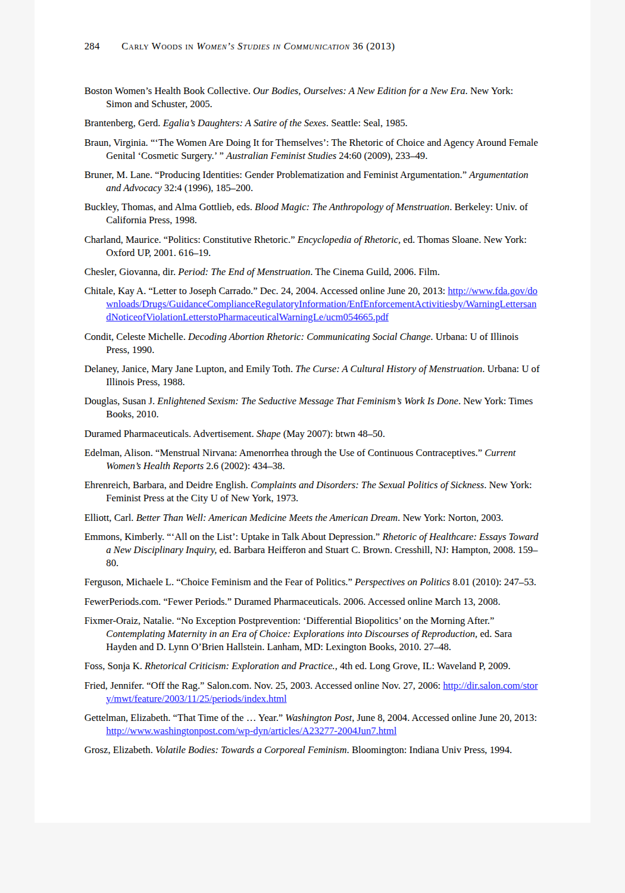284 Carly Woods in Women’s Studies in Communication 36 (2013)
Boston Women’s Health Book Collective. Our Bodies, Ourselves: A New Edition for a New Era. New York: Simon and Schuster, 2005.
Brantenberg, Gerd. Egalia’s Daughters: A Satire of the Sexes. Seattle: Seal, 1985.
Braun, Virginia. “‘The Women Are Doing It for Themselves’: The Rhetoric of Choice and Agency Around Female Genital ‘Cosmetic Surgery.’ ” Australian Feminist Studies 24:60 (2009), 233–49.
Bruner, M. Lane. “Producing Identities: Gender Problematization and Feminist Argumentation.” Argumentation and Advocacy 32:4 (1996), 185–200.
Buckley, Thomas, and Alma Gottlieb, eds. Blood Magic: The Anthropology of Menstruation. Berkeley: Univ. of California Press, 1998.
Charland, Maurice. “Politics: Constitutive Rhetoric.” Encyclopedia of Rhetoric, ed. Thomas Sloane. New York: Oxford UP, 2001. 616–19.
Chesler, Giovanna, dir. Period: The End of Menstruation. The Cinema Guild, 2006. Film.
Chitale, Kay A. “Letter to Joseph Carrado.” Dec. 24, 2004. Accessed online June 20, 2013: http://www.fda.gov/downloads/Drugs/GuidanceComplianceRegulatoryInformation/EnfEnforcementActivitiesby/WarningLettersandNoticeofViolationLetterstoPharmaceuticalWarningLe/ucm054665.pdf
Condit, Celeste Michelle. Decoding Abortion Rhetoric: Communicating Social Change. Urbana: U of Illinois Press, 1990.
Delaney, Janice, Mary Jane Lupton, and Emily Toth. The Curse: A Cultural History of Menstruation. Urbana: U of Illinois Press, 1988.
Douglas, Susan J. Enlightened Sexism: The Seductive Message That Feminism’s Work Is Done. New York: Times Books, 2010.
Duramed Pharmaceuticals. Advertisement. Shape (May 2007): btwn 48–50.
Edelman, Alison. “Menstrual Nirvana: Amenorrhea through the Use of Continuous Contraceptives.” Current Women’s Health Reports 2.6 (2002): 434–38.
Ehrenreich, Barbara, and Deidre English. Complaints and Disorders: The Sexual Politics of Sickness. New York: Feminist Press at the City U of New York, 1973.
Elliott, Carl. Better Than Well: American Medicine Meets the American Dream. New York: Norton, 2003.
Emmons, Kimberly. “‘All on the List’: Uptake in Talk About Depression.” Rhetoric of Healthcare: Essays Toward a New Disciplinary Inquiry, ed. Barbara Heifferon and Stuart C. Brown. Cresshill, NJ: Hampton, 2008. 159–80.
Ferguson, Michaele L. “Choice Feminism and the Fear of Politics.” Perspectives on Politics 8.01 (2010): 247–53.
FewerPeriods.com. “Fewer Periods.” Duramed Pharmaceuticals. 2006. Accessed online March 13, 2008.
Fixmer-Oraiz, Natalie. “No Exception Postprevention: ‘Differential Biopolitics’ on the Morning After.” Contemplating Maternity in an Era of Choice: Explorations into Discourses of Reproduction, ed. Sara Hayden and D. Lynn O’Brien Hallstein. Lanham, MD: Lexington Books, 2010. 27–48.
Foss, Sonja K. Rhetorical Criticism: Exploration and Practice., 4th ed. Long Grove, IL: Waveland P, 2009.
Fried, Jennifer. “Off the Rag.” Salon.com. Nov. 25, 2003. Accessed online Nov. 27, 2006: http://dir.salon.com/story/mwt/feature/2003/11/25/periods/index.html
Gettelman, Elizabeth. “That Time of the … Year.” Washington Post, June 8, 2004. Accessed online June 20, 2013: http://www.washingtonpost.com/wp-dyn/articles/A23277-2004Jun7.html
Grosz, Elizabeth. Volatile Bodies: Towards a Corporeal Feminism. Bloomington: Indiana Univ Press, 1994.